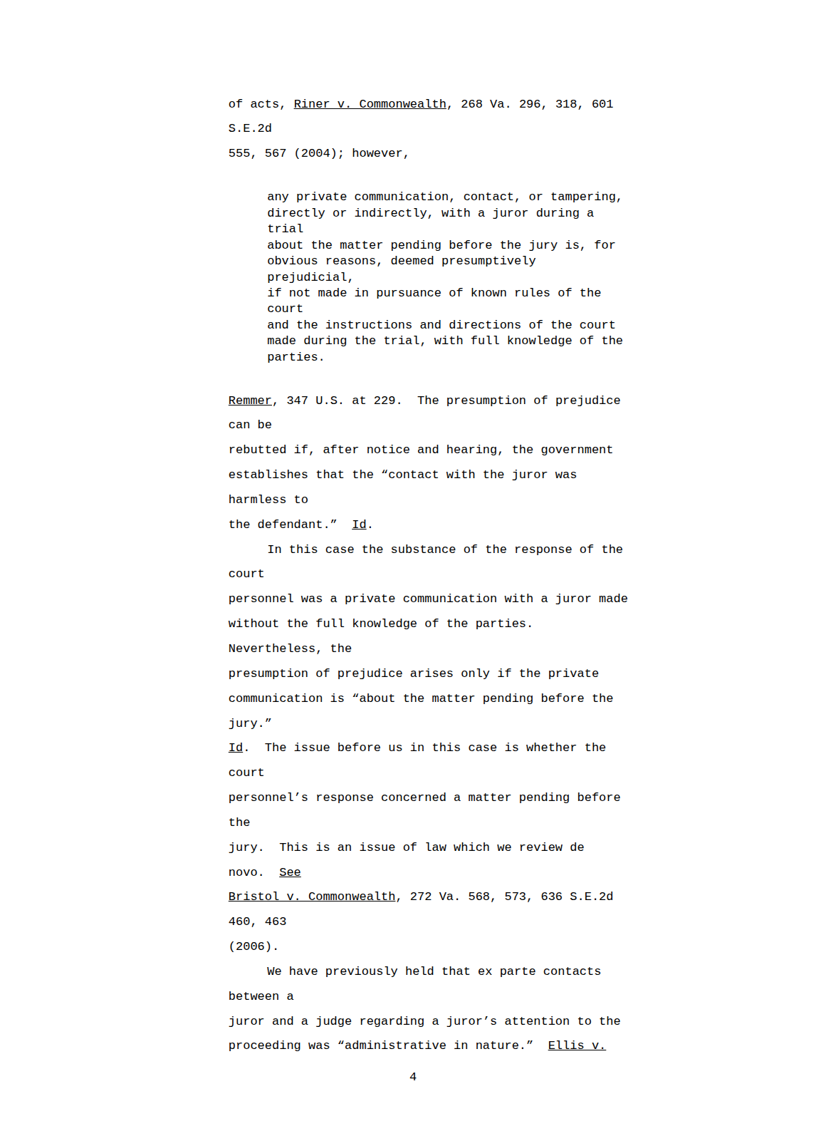of acts, Riner v. Commonwealth, 268 Va. 296, 318, 601 S.E.2d
555, 567 (2004); however,
any private communication, contact, or tampering,
directly or indirectly, with a juror during a trial
about the matter pending before the jury is, for
obvious reasons, deemed presumptively prejudicial,
if not made in pursuance of known rules of the court
and the instructions and directions of the court
made during the trial, with full knowledge of the
parties.
Remmer, 347 U.S. at 229. The presumption of prejudice can be
rebutted if, after notice and hearing, the government
establishes that the “contact with the juror was harmless to
the defendant.” Id.
In this case the substance of the response of the court
personnel was a private communication with a juror made
without the full knowledge of the parties. Nevertheless, the
presumption of prejudice arises only if the private
communication is “about the matter pending before the jury.”
Id. The issue before us in this case is whether the court
personnel’s response concerned a matter pending before the
jury. This is an issue of law which we review de novo. See
Bristol v. Commonwealth, 272 Va. 568, 573, 636 S.E.2d 460, 463
(2006).
We have previously held that ex parte contacts between a
juror and a judge regarding a juror’s attention to the
proceeding was “administrative in nature.” Ellis v.
4